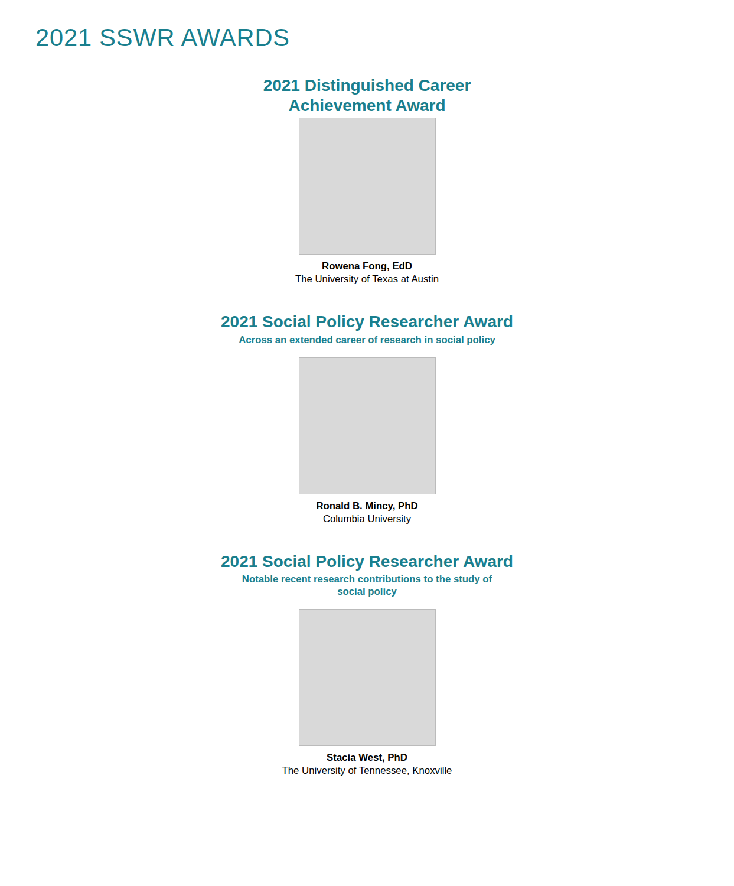2021 SSWR AWARDS
2021 Distinguished Career
Achievement Award
Rowena Fong, EdD
The University of Texas at Austin
2021 Social Policy Researcher Award
Across an extended career of research in social policy
Ronald B. Mincy, PhD
Columbia University
2021 Social Policy Researcher Award
Notable recent research contributions to the study of
social policy
Stacia West, PhD
The University of Tennessee, Knoxville